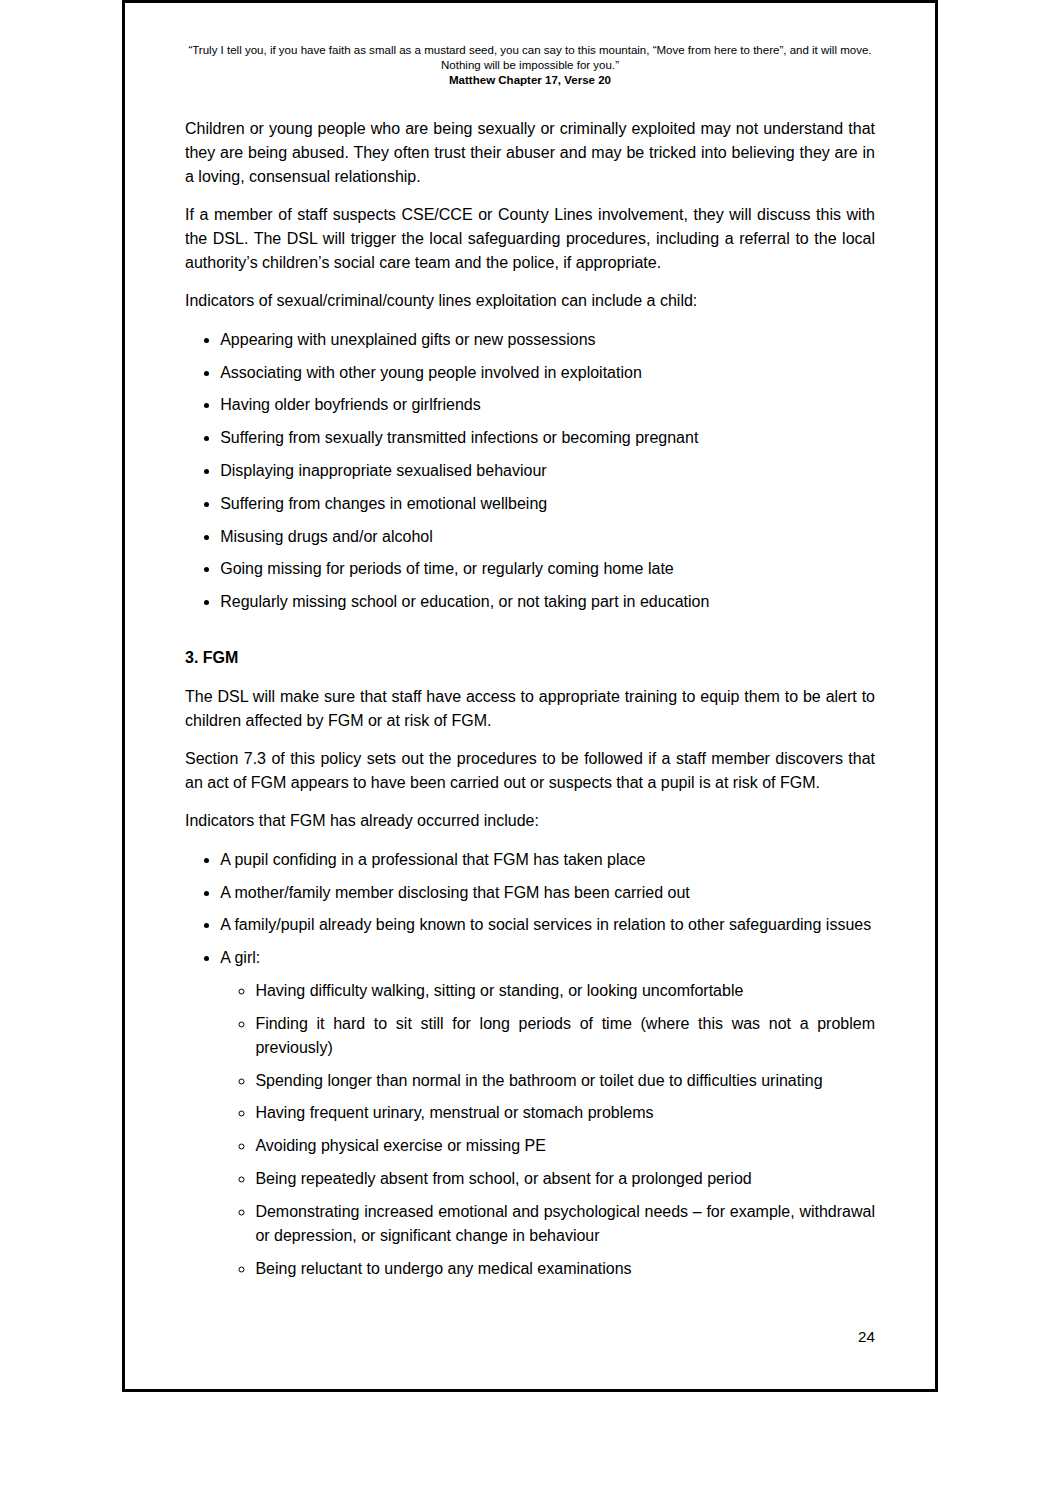“Truly I tell you, if you have faith as small as a mustard seed, you can say to this mountain, “Move from here to there”, and it will move. Nothing will be impossible for you.”
Matthew Chapter 17, Verse 20
Children or young people who are being sexually or criminally exploited may not understand that they are being abused. They often trust their abuser and may be tricked into believing they are in a loving, consensual relationship.
If a member of staff suspects CSE/CCE or County Lines involvement, they will discuss this with the DSL. The DSL will trigger the local safeguarding procedures, including a referral to the local authority’s children’s social care team and the police, if appropriate.
Indicators of sexual/criminal/county lines exploitation can include a child:
Appearing with unexplained gifts or new possessions
Associating with other young people involved in exploitation
Having older boyfriends or girlfriends
Suffering from sexually transmitted infections or becoming pregnant
Displaying inappropriate sexualised behaviour
Suffering from changes in emotional wellbeing
Misusing drugs and/or alcohol
Going missing for periods of time, or regularly coming home late
Regularly missing school or education, or not taking part in education
3. FGM
The DSL will make sure that staff have access to appropriate training to equip them to be alert to children affected by FGM or at risk of FGM.
Section 7.3 of this policy sets out the procedures to be followed if a staff member discovers that an act of FGM appears to have been carried out or suspects that a pupil is at risk of FGM.
Indicators that FGM has already occurred include:
A pupil confiding in a professional that FGM has taken place
A mother/family member disclosing that FGM has been carried out
A family/pupil already being known to social services in relation to other safeguarding issues
A girl:
Having difficulty walking, sitting or standing, or looking uncomfortable
Finding it hard to sit still for long periods of time (where this was not a problem previously)
Spending longer than normal in the bathroom or toilet due to difficulties urinating
Having frequent urinary, menstrual or stomach problems
Avoiding physical exercise or missing PE
Being repeatedly absent from school, or absent for a prolonged period
Demonstrating increased emotional and psychological needs – for example, withdrawal or depression, or significant change in behaviour
Being reluctant to undergo any medical examinations
24